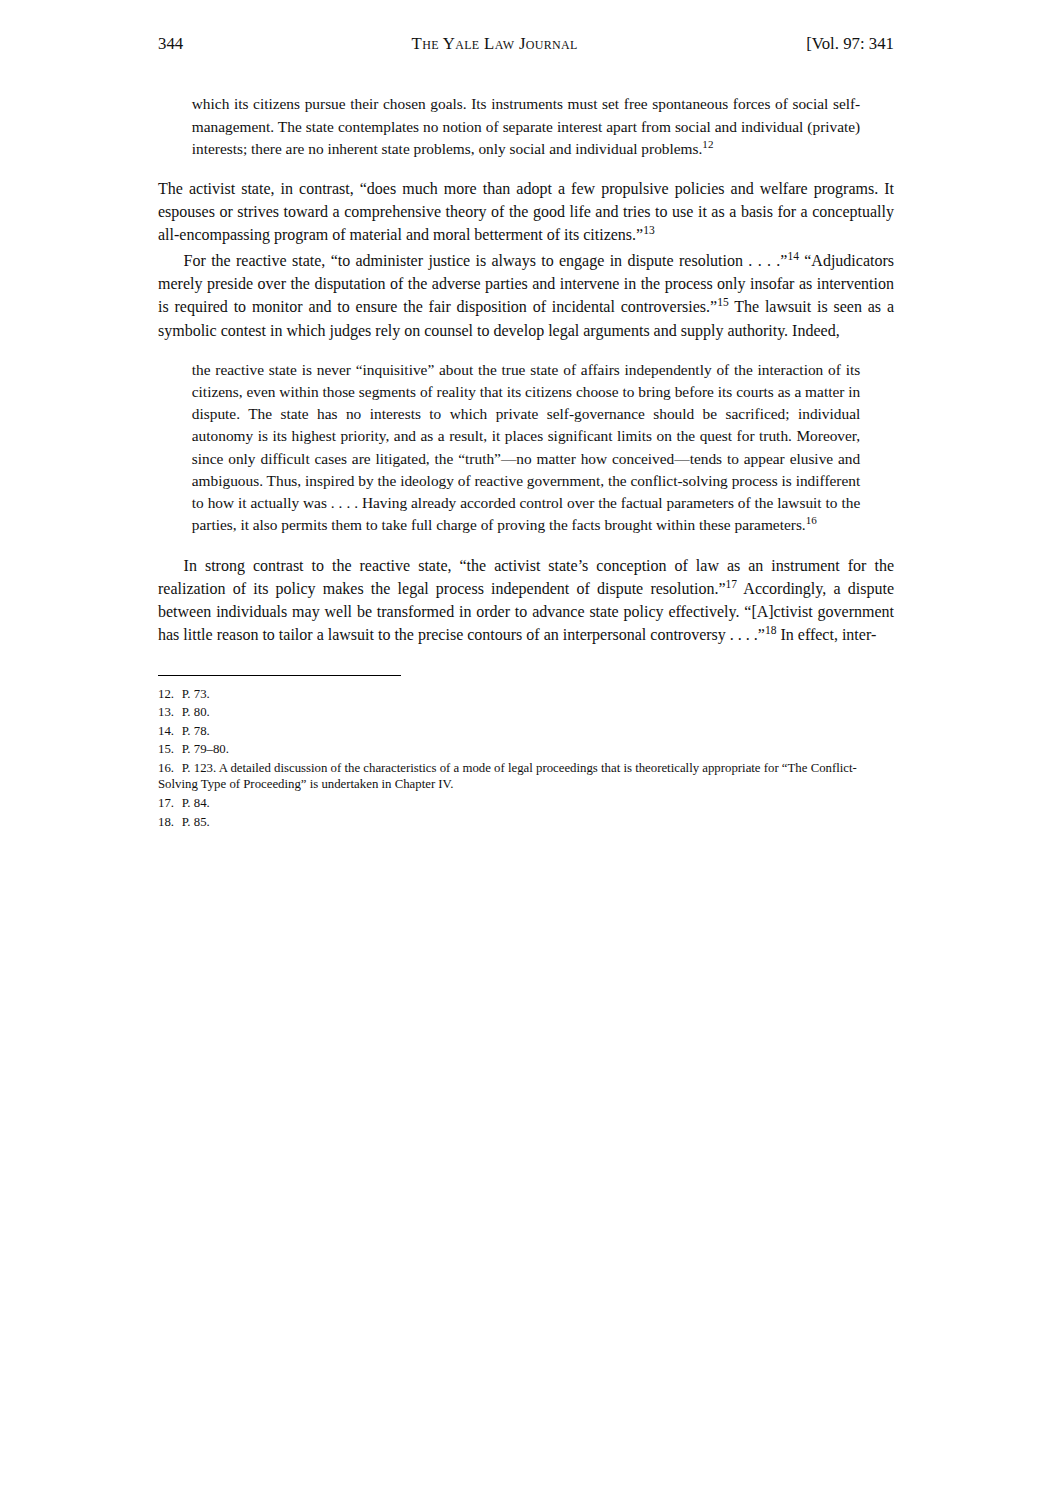344 The Yale Law Journal [Vol. 97: 341
which its citizens pursue their chosen goals. Its instruments must set free spontaneous forces of social self-management. The state contemplates no notion of separate interest apart from social and individual (private) interests; there are no inherent state problems, only social and individual problems.12
The activist state, in contrast, “does much more than adopt a few propulsive policies and welfare programs. It espouses or strives toward a comprehensive theory of the good life and tries to use it as a basis for a conceptually all-encompassing program of material and moral betterment of its citizens.”13
For the reactive state, “to administer justice is always to engage in dispute resolution . . . .”14 “Adjudicators merely preside over the disputation of the adverse parties and intervene in the process only insofar as intervention is required to monitor and to ensure the fair disposition of incidental controversies.”15 The lawsuit is seen as a symbolic contest in which judges rely on counsel to develop legal arguments and supply authority. Indeed,
the reactive state is never “inquisitive” about the true state of affairs independently of the interaction of its citizens, even within those segments of reality that its citizens choose to bring before its courts as a matter in dispute. The state has no interests to which private self-governance should be sacrificed; individual autonomy is its highest priority, and as a result, it places significant limits on the quest for truth. Moreover, since only difficult cases are litigated, the “truth”—no matter how conceived—tends to appear elusive and ambiguous. Thus, inspired by the ideology of reactive government, the conflict-solving process is indifferent to how it actually was . . . . Having already accorded control over the factual parameters of the lawsuit to the parties, it also permits them to take full charge of proving the facts brought within these parameters.16
In strong contrast to the reactive state, “the activist state’s conception of law as an instrument for the realization of its policy makes the legal process independent of dispute resolution.”17 Accordingly, a dispute between individuals may well be transformed in order to advance state policy effectively. “[A]ctivist government has little reason to tailor a lawsuit to the precise contours of an interpersonal controversy . . . .”18 In effect, inter-
12. P. 73.
13. P. 80.
14. P. 78.
15. P. 79–80.
16. P. 123. A detailed discussion of the characteristics of a mode of legal proceedings that is theoretically appropriate for “The Conflict-Solving Type of Proceeding” is undertaken in Chapter IV.
17. P. 84.
18. P. 85.